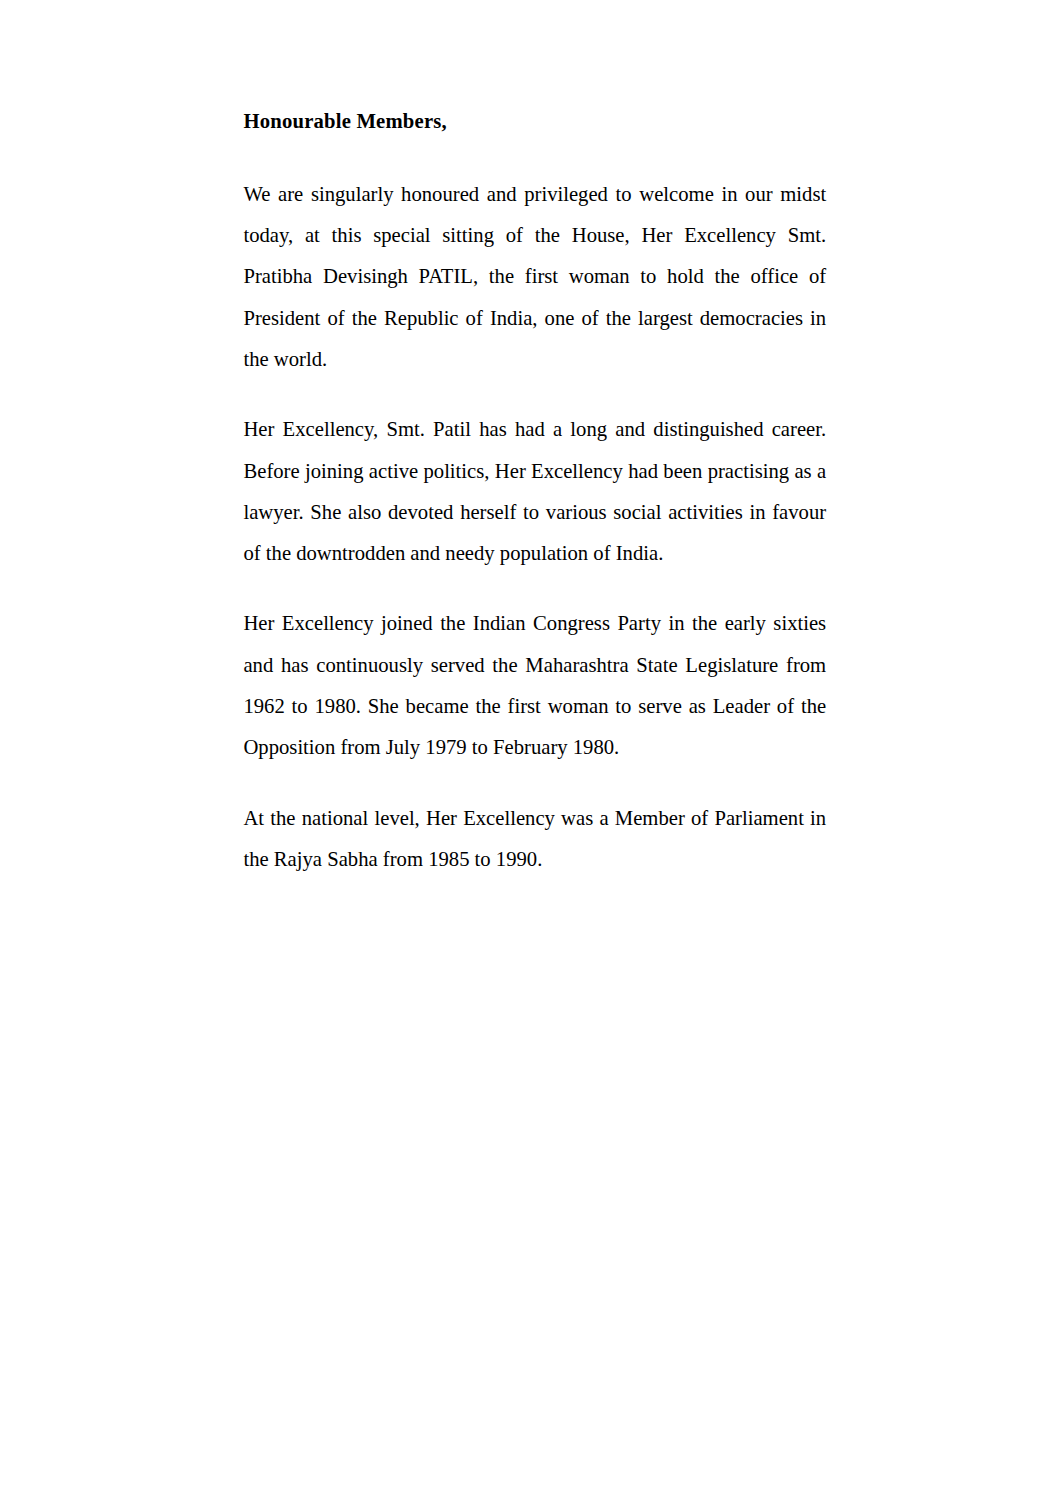Honourable Members,
We are singularly honoured and privileged to welcome in our midst today, at this special sitting of the House, Her Excellency Smt. Pratibha Devisingh PATIL, the first woman to hold the office of President of the Republic of India, one of the largest democracies in the world.
Her Excellency, Smt. Patil has had a long and distinguished career. Before joining active politics, Her Excellency had been practising as a lawyer. She also devoted herself to various social activities in favour of the downtrodden and needy population of India.
Her Excellency joined the Indian Congress Party in the early sixties and has continuously served the Maharashtra State Legislature from 1962 to 1980. She became the first woman to serve as Leader of the Opposition from July 1979 to February 1980.
At the national level, Her Excellency was a Member of Parliament in the Rajya Sabha from 1985 to 1990.